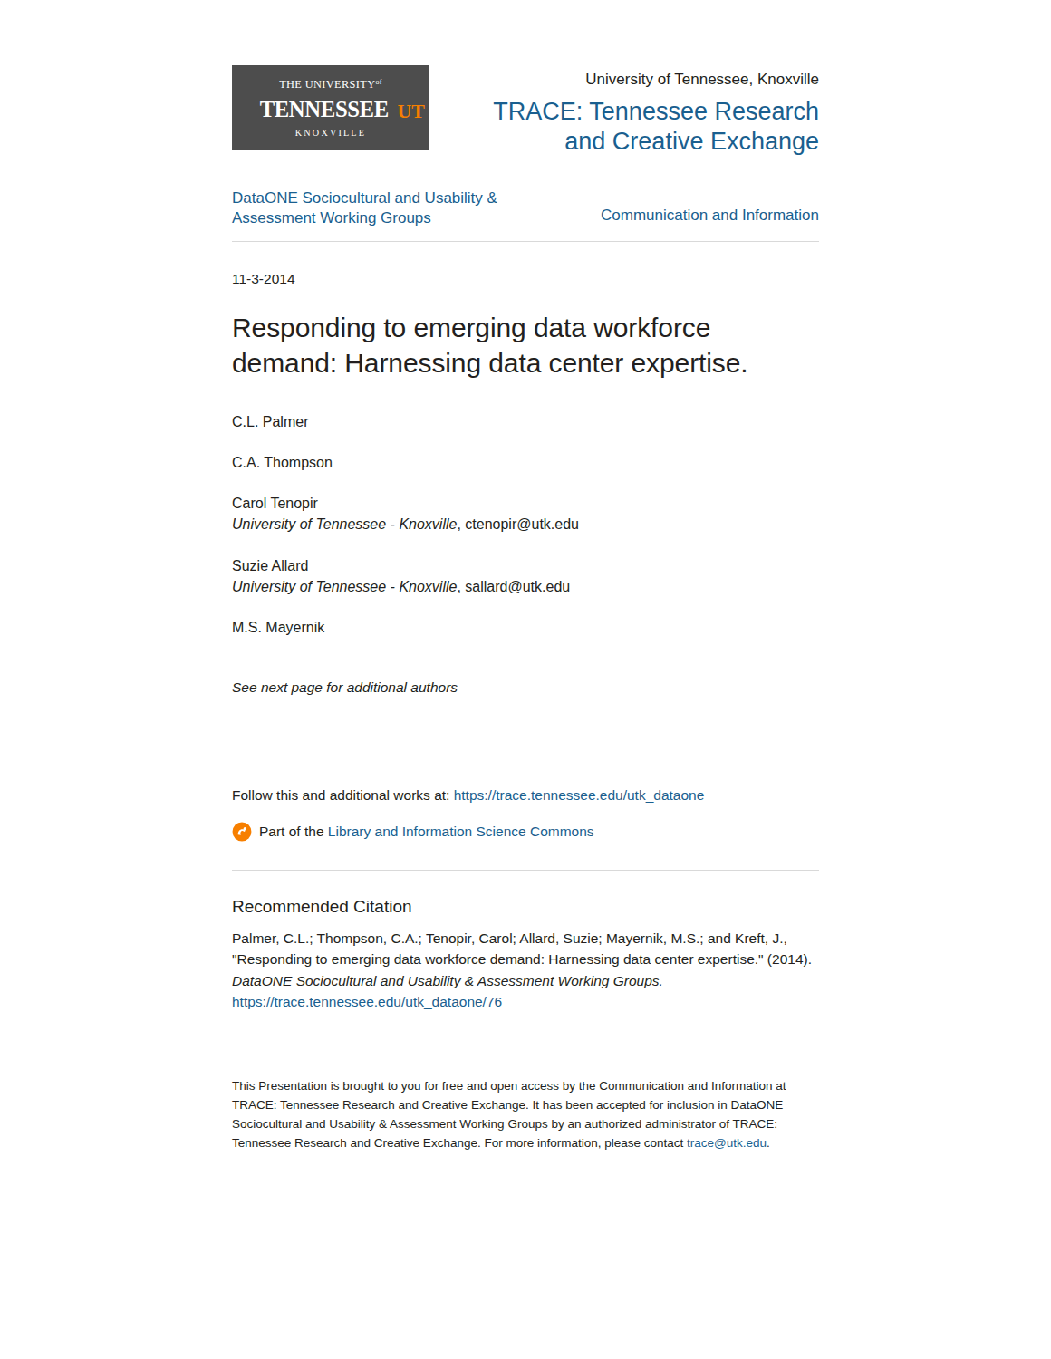The University of Tennessee Knoxville THE UNIVERSITYof TENNESSEE UT KNOXVILLE
University of Tennessee, Knoxville
TRACE: Tennessee Research and Creative Exchange
DataONE Sociocultural and Usability & Assessment Working Groups
Communication and Information
11-3-2014
Responding to emerging data workforce demand: Harnessing data center expertise.
C.L. Palmer
C.A. Thompson
Carol Tenopir
University of Tennessee - Knoxville, ctenopir@utk.edu
Suzie Allard
University of Tennessee - Knoxville, sallard@utk.edu
M.S. Mayernik
See next page for additional authors
Follow this and additional works at: https://trace.tennessee.edu/utk_dataone
Part of the Library and Information Science Commons
Recommended Citation
Palmer, C.L.; Thompson, C.A.; Tenopir, Carol; Allard, Suzie; Mayernik, M.S.; and Kreft, J., "Responding to emerging data workforce demand: Harnessing data center expertise." (2014). DataONE Sociocultural and Usability & Assessment Working Groups.
https://trace.tennessee.edu/utk_dataone/76
This Presentation is brought to you for free and open access by the Communication and Information at TRACE: Tennessee Research and Creative Exchange. It has been accepted for inclusion in DataONE Sociocultural and Usability & Assessment Working Groups by an authorized administrator of TRACE: Tennessee Research and Creative Exchange. For more information, please contact trace@utk.edu.